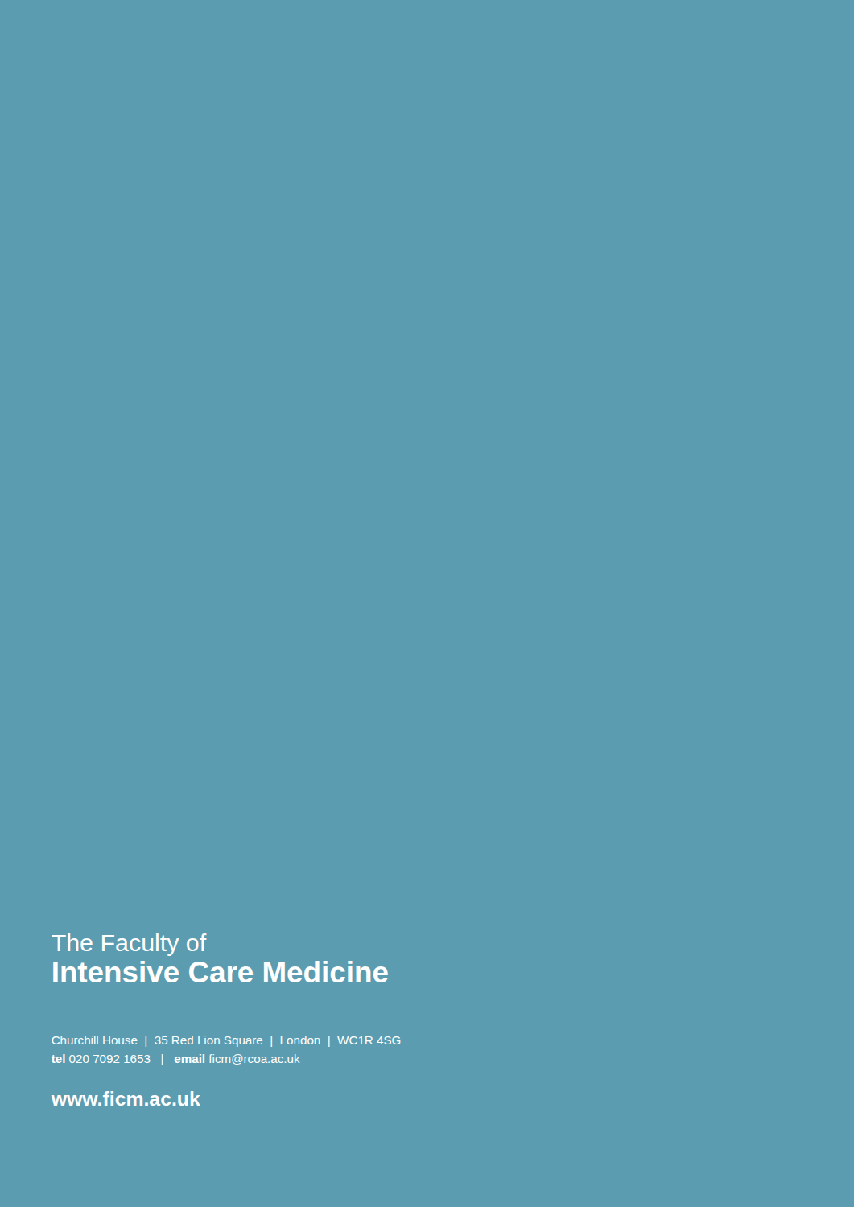The Faculty of
Intensive Care Medicine
Churchill House | 35 Red Lion Square | London | WC1R 4SG
tel 020 7092 1653 | email ficm@rcoa.ac.uk
www.ficm.ac.uk